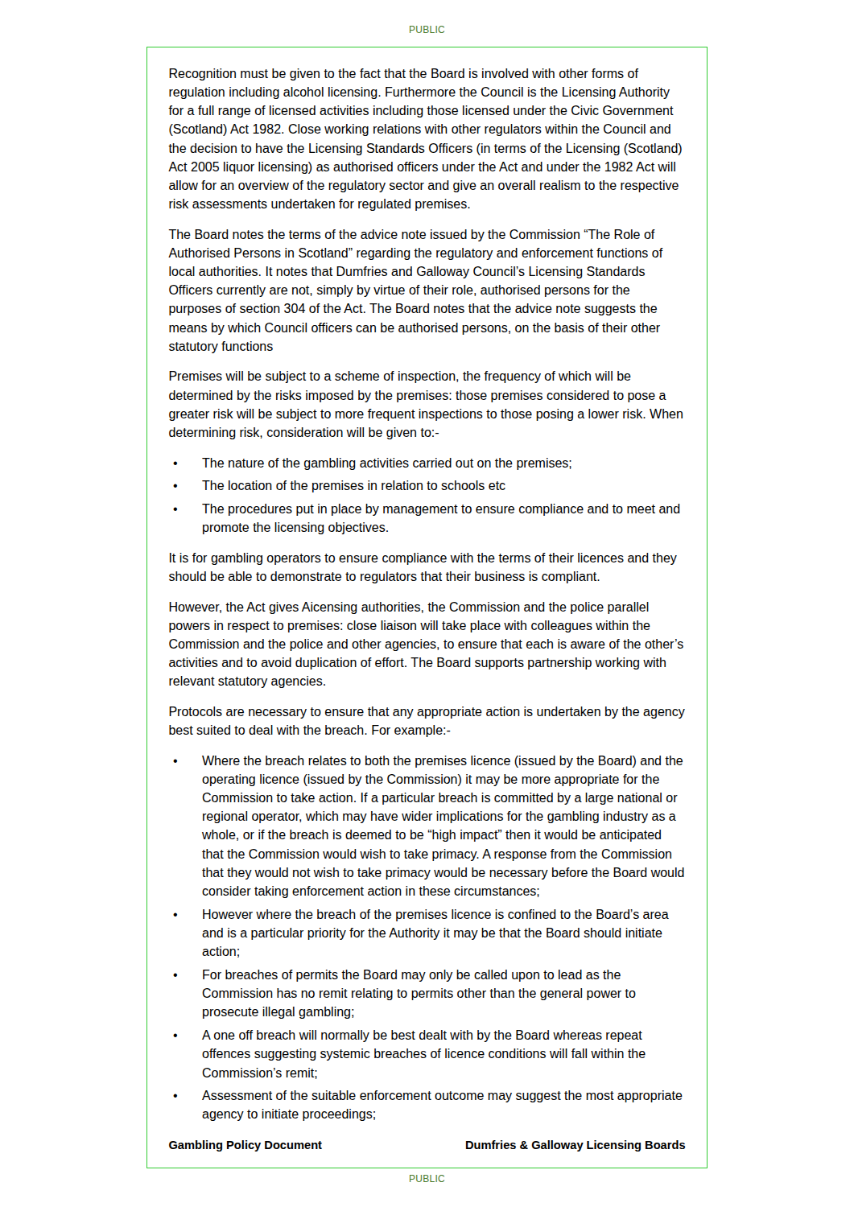PUBLIC
Recognition must be given to the fact that the Board is involved with other forms of regulation including alcohol licensing. Furthermore the Council is the Licensing Authority for a full range of licensed activities including those licensed under the Civic Government (Scotland) Act 1982. Close working relations with other regulators within the Council and the decision to have the Licensing Standards Officers (in terms of the Licensing (Scotland) Act 2005 liquor licensing) as authorised officers under the Act and under the 1982 Act will allow for an overview of the regulatory sector and give an overall realism to the respective risk assessments undertaken for regulated premises.
The Board notes the terms of the advice note issued by the Commission “The Role of Authorised Persons in Scotland” regarding the regulatory and enforcement functions of local authorities. It notes that Dumfries and Galloway Council’s Licensing Standards Officers currently are not, simply by virtue of their role, authorised persons for the purposes of section 304 of the Act. The Board notes that the advice note suggests the means by which Council officers can be authorised persons, on the basis of their other statutory functions
Premises will be subject to a scheme of inspection, the frequency of which will be determined by the risks imposed by the premises: those premises considered to pose a greater risk will be subject to more frequent inspections to those posing a lower risk. When determining risk, consideration will be given to:-
The nature of the gambling activities carried out on the premises;
The location of the premises in relation to schools etc
The procedures put in place by management to ensure compliance and to meet and promote the licensing objectives.
It is for gambling operators to ensure compliance with the terms of their licences and they should be able to demonstrate to regulators that their business is compliant.
However, the Act gives Aicensing authorities, the Commission and the police parallel powers in respect to premises: close liaison will take place with colleagues within the Commission and the police and other agencies, to ensure that each is aware of the other’s activities and to avoid duplication of effort. The Board supports partnership working with relevant statutory agencies.
Protocols are necessary to ensure that any appropriate action is undertaken by the agency best suited to deal with the breach. For example:-
Where the breach relates to both the premises licence (issued by the Board) and the operating licence (issued by the Commission) it may be more appropriate for the Commission to take action. If a particular breach is committed by a large national or regional operator, which may have wider implications for the gambling industry as a whole, or if the breach is deemed to be “high impact” then it would be anticipated that the Commission would wish to take primacy. A response from the Commission that they would not wish to take primacy would be necessary before the Board would consider taking enforcement action in these circumstances;
However where the breach of the premises licence is confined to the Board’s area and is a particular priority for the Authority it may be that the Board should initiate action;
For breaches of permits the Board may only be called upon to lead as the Commission has no remit relating to permits other than the general power to prosecute illegal gambling;
A one off breach will normally be best dealt with by the Board whereas repeat offences suggesting systemic breaches of licence conditions will fall within the Commission’s remit;
Assessment of the suitable enforcement outcome may suggest the most appropriate agency to initiate proceedings;
Gambling Policy Document
Dumfries & Galloway Licensing Boards
PUBLIC